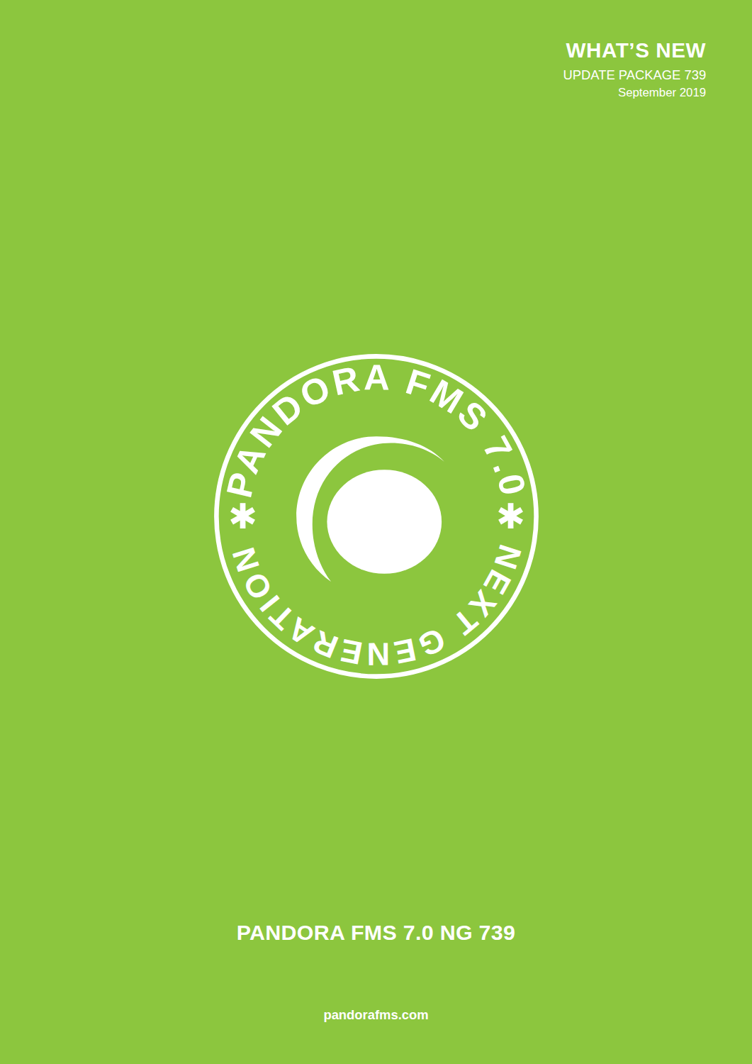WHAT’S NEW
UPDATE PACKAGE 739
September 2019
PANDORA FMS 7.0 NEXT GENERATION ✱ ✱
PANDORA FMS 7.0 NG 739
pandorafms.com